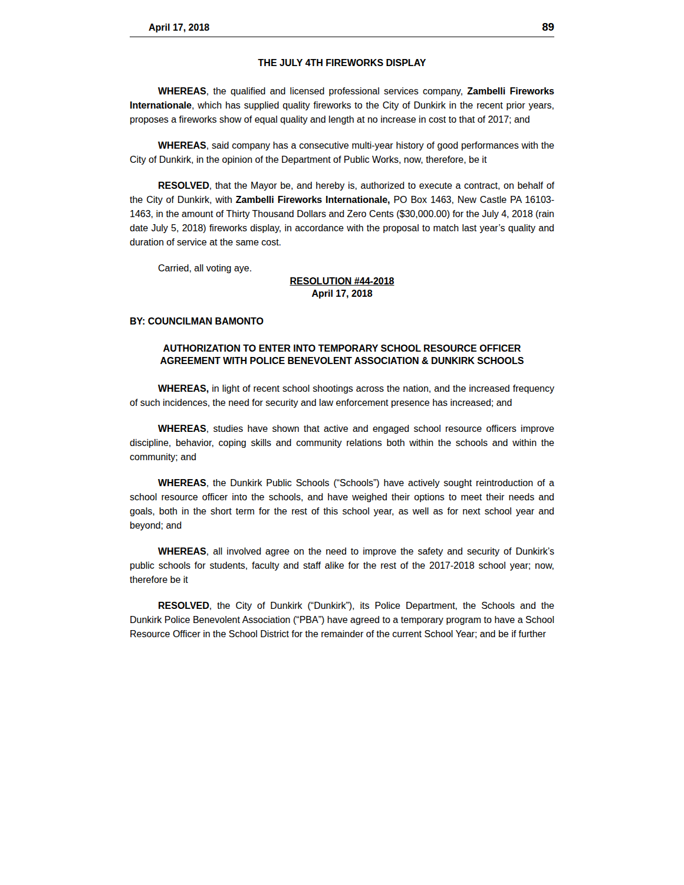April 17, 2018 89
The July 4th Fireworks Display
WHEREAS, the qualified and licensed professional services company, Zambelli Fireworks Internationale, which has supplied quality fireworks to the City of Dunkirk in the recent prior years, proposes a fireworks show of equal quality and length at no increase in cost to that of 2017; and
WHEREAS, said company has a consecutive multi-year history of good performances with the City of Dunkirk, in the opinion of the Department of Public Works, now, therefore, be it
RESOLVED, that the Mayor be, and hereby is, authorized to execute a contract, on behalf of the City of Dunkirk, with Zambelli Fireworks Internationale, PO Box 1463, New Castle PA 16103-1463, in the amount of Thirty Thousand Dollars and Zero Cents ($30,000.00) for the July 4, 2018 (rain date July 5, 2018) fireworks display, in accordance with the proposal to match last year’s quality and duration of service at the same cost.
Carried, all voting aye.
RESOLUTION #44-2018 April 17, 2018
BY: COUNCILMAN BAMONTO
AUTHORIZATION TO ENTER INTO TEMPORARY SCHOOL RESOURCE OFFICER
AGREEMENT WITH POLICE BENEVOLENT ASSOCIATION & DUNKIRK SCHOOLS
WHEREAS, in light of recent school shootings across the nation, and the increased frequency of such incidences, the need for security and law enforcement presence has increased; and
WHEREAS, studies have shown that active and engaged school resource officers improve discipline, behavior, coping skills and community relations both within the schools and within the community; and
WHEREAS, the Dunkirk Public Schools (“Schools”) have actively sought reintroduction of a school resource officer into the schools, and have weighed their options to meet their needs and goals, both in the short term for the rest of this school year, as well as for next school year and beyond; and
WHEREAS, all involved agree on the need to improve the safety and security of Dunkirk’s public schools for students, faculty and staff alike for the rest of the 2017-2018 school year; now, therefore be it
RESOLVED, the City of Dunkirk (“Dunkirk”), its Police Department, the Schools and the Dunkirk Police Benevolent Association (“PBA”) have agreed to a temporary program to have a School Resource Officer in the School District for the remainder of the current School Year; and be if further